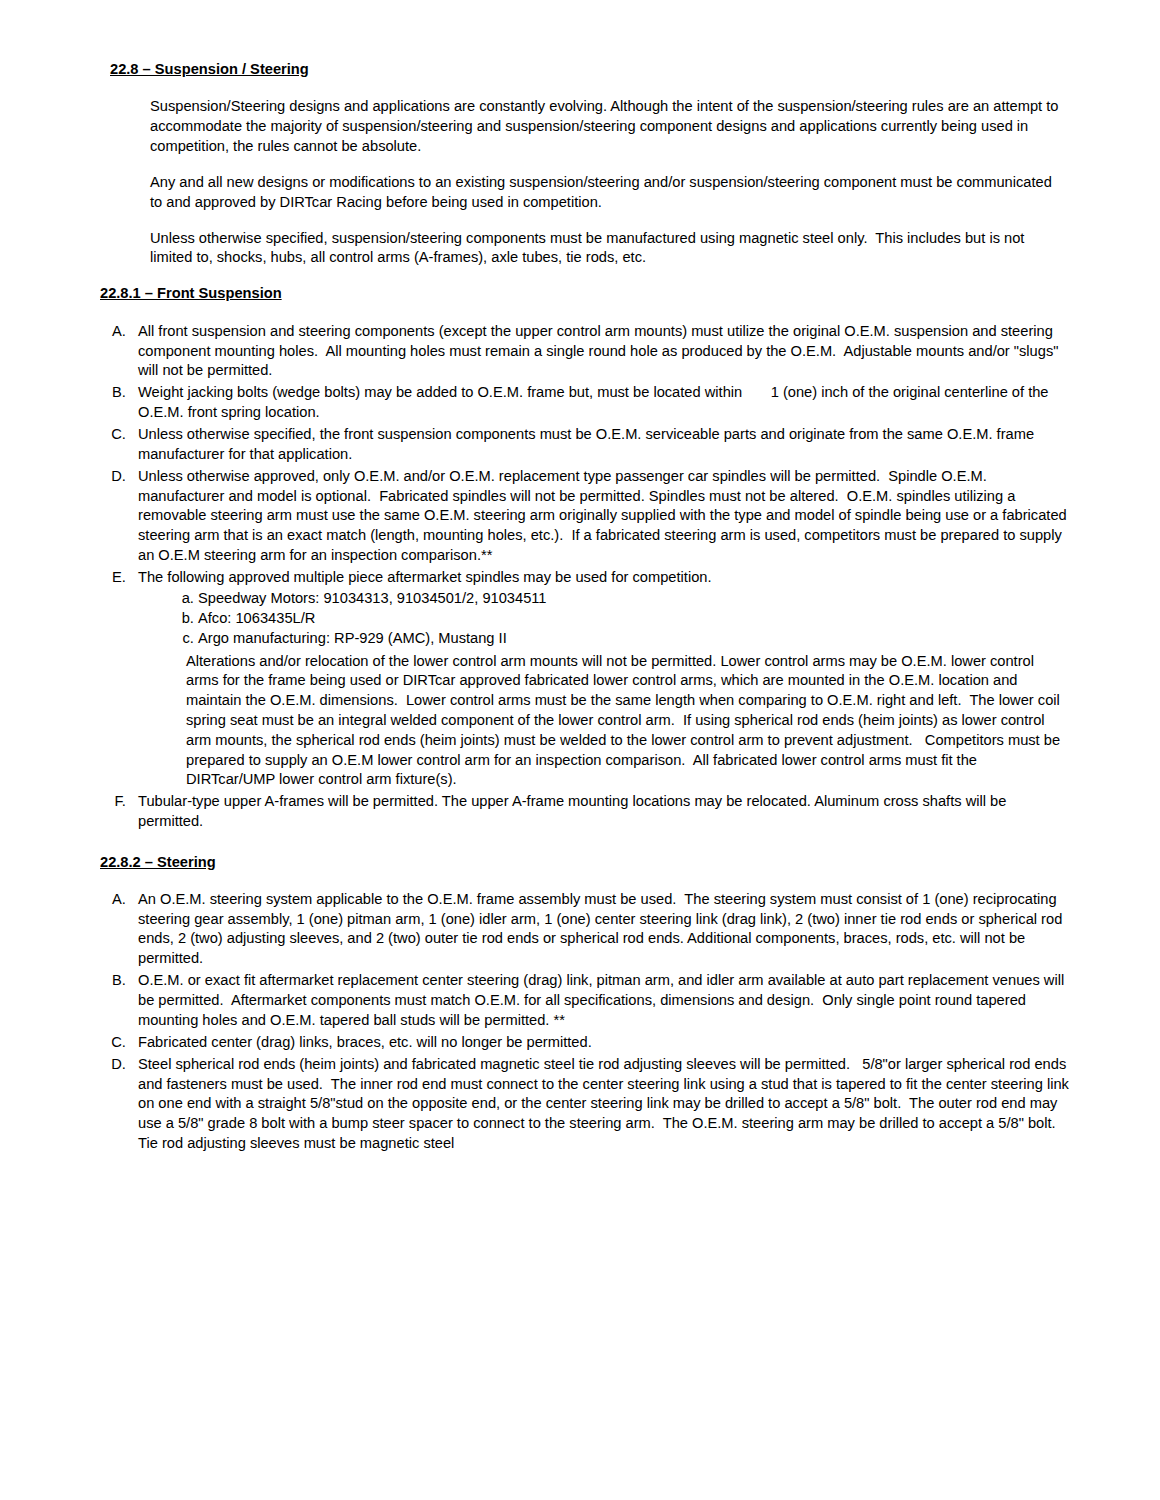22.8 – Suspension / Steering
Suspension/Steering designs and applications are constantly evolving. Although the intent of the suspension/steering rules are an attempt to accommodate the majority of suspension/steering and suspension/steering component designs and applications currently being used in competition, the rules cannot be absolute.
Any and all new designs or modifications to an existing suspension/steering and/or suspension/steering component must be communicated to and approved by DIRTcar Racing before being used in competition.
Unless otherwise specified, suspension/steering components must be manufactured using magnetic steel only. This includes but is not limited to, shocks, hubs, all control arms (A-frames), axle tubes, tie rods, etc.
22.8.1 – Front Suspension
All front suspension and steering components (except the upper control arm mounts) must utilize the original O.E.M. suspension and steering component mounting holes. All mounting holes must remain a single round hole as produced by the O.E.M. Adjustable mounts and/or "slugs" will not be permitted.
Weight jacking bolts (wedge bolts) may be added to O.E.M. frame but, must be located within 1 (one) inch of the original centerline of the O.E.M. front spring location.
Unless otherwise specified, the front suspension components must be O.E.M. serviceable parts and originate from the same O.E.M. frame manufacturer for that application.
Unless otherwise approved, only O.E.M. and/or O.E.M. replacement type passenger car spindles will be permitted. Spindle O.E.M. manufacturer and model is optional. Fabricated spindles will not be permitted. Spindles must not be altered. O.E.M. spindles utilizing a removable steering arm must use the same O.E.M. steering arm originally supplied with the type and model of spindle being use or a fabricated steering arm that is an exact match (length, mounting holes, etc.). If a fabricated steering arm is used, competitors must be prepared to supply an O.E.M steering arm for an inspection comparison.**
The following approved multiple piece aftermarket spindles may be used for competition.
Speedway Motors: 91034313, 91034501/2, 91034511
Afco: 1063435L/R
Argo manufacturing: RP-929 (AMC), Mustang II
Alterations and/or relocation of the lower control arm mounts will not be permitted. Lower control arms may be O.E.M. lower control arms for the frame being used or DIRTcar approved fabricated lower control arms, which are mounted in the O.E.M. location and maintain the O.E.M. dimensions. Lower control arms must be the same length when comparing to O.E.M. right and left. The lower coil spring seat must be an integral welded component of the lower control arm. If using spherical rod ends (heim joints) as lower control arm mounts, the spherical rod ends (heim joints) must be welded to the lower control arm to prevent adjustment. Competitors must be prepared to supply an O.E.M lower control arm for an inspection comparison. All fabricated lower control arms must fit the DIRTcar/UMP lower control arm fixture(s).
Tubular-type upper A-frames will be permitted. The upper A-frame mounting locations may be relocated. Aluminum cross shafts will be permitted.
22.8.2 – Steering
An O.E.M. steering system applicable to the O.E.M. frame assembly must be used. The steering system must consist of 1 (one) reciprocating steering gear assembly, 1 (one) pitman arm, 1 (one) idler arm, 1 (one) center steering link (drag link), 2 (two) inner tie rod ends or spherical rod ends, 2 (two) adjusting sleeves, and 2 (two) outer tie rod ends or spherical rod ends. Additional components, braces, rods, etc. will not be permitted.
O.E.M. or exact fit aftermarket replacement center steering (drag) link, pitman arm, and idler arm available at auto part replacement venues will be permitted. Aftermarket components must match O.E.M. for all specifications, dimensions and design. Only single point round tapered mounting holes and O.E.M. tapered ball studs will be permitted. **
Fabricated center (drag) links, braces, etc. will no longer be permitted.
Steel spherical rod ends (heim joints) and fabricated magnetic steel tie rod adjusting sleeves will be permitted. 5/8"or larger spherical rod ends and fasteners must be used. The inner rod end must connect to the center steering link using a stud that is tapered to fit the center steering link on one end with a straight 5/8"stud on the opposite end, or the center steering link may be drilled to accept a 5/8" bolt. The outer rod end may use a 5/8" grade 8 bolt with a bump steer spacer to connect to the steering arm. The O.E.M. steering arm may be drilled to accept a 5/8" bolt. Tie rod adjusting sleeves must be magnetic steel